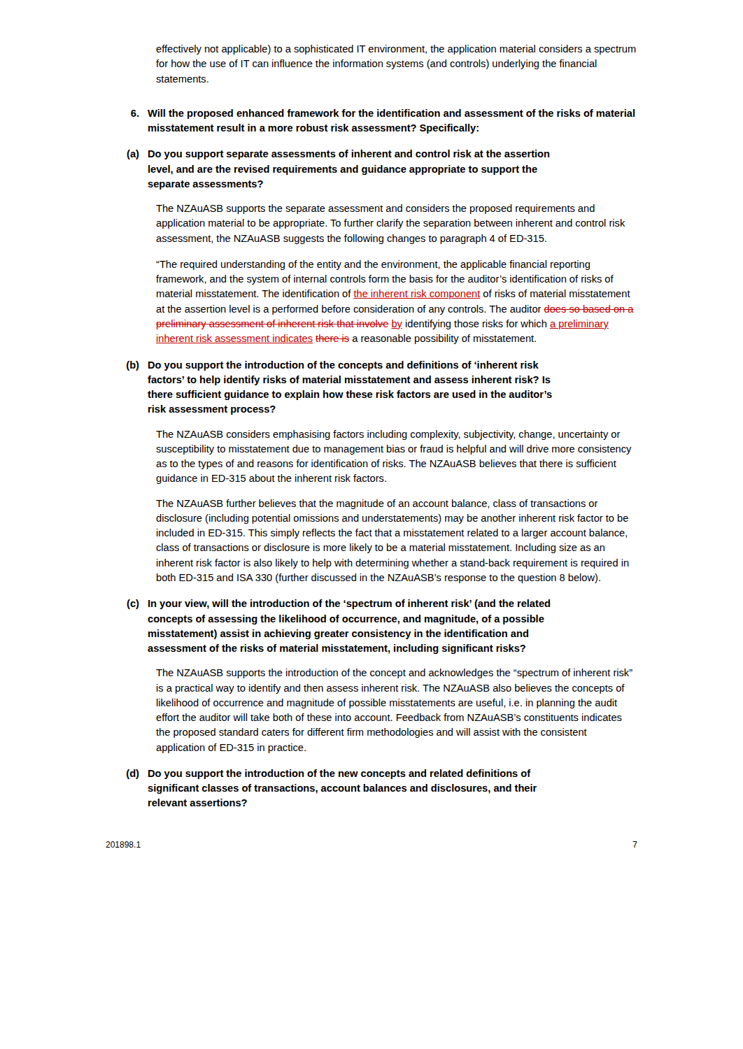effectively not applicable) to a sophisticated IT environment, the application material considers a spectrum for how the use of IT can influence the information systems (and controls) underlying the financial statements.
6.
Will the proposed enhanced framework for the identification and assessment of the risks of material misstatement result in a more robust risk assessment? Specifically:
(a)
Do you support separate assessments of inherent and control risk at the assertion level, and are the revised requirements and guidance appropriate to support the separate assessments?
The NZAuASB supports the separate assessment and considers the proposed requirements and application material to be appropriate. To further clarify the separation between inherent and control risk assessment, the NZAuASB suggests the following changes to paragraph 4 of ED-315.
“The required understanding of the entity and the environment, the applicable financial reporting framework, and the system of internal controls form the basis for the auditor’s identification of risks of material misstatement. The identification of the inherent risk component of risks of material misstatement at the assertion level is a performed before consideration of any controls. The auditor does so based on a preliminary assessment of inherent risk that involve by identifying those risks for which a preliminary inherent risk assessment indicates there is a reasonable possibility of misstatement.
(b)
Do you support the introduction of the concepts and definitions of ‘inherent risk factors’ to help identify risks of material misstatement and assess inherent risk? Is there sufficient guidance to explain how these risk factors are used in the auditor’s risk assessment process?
The NZAuASB considers emphasising factors including complexity, subjectivity, change, uncertainty or susceptibility to misstatement due to management bias or fraud is helpful and will drive more consistency as to the types of and reasons for identification of risks. The NZAuASB believes that there is sufficient guidance in ED-315 about the inherent risk factors.
The NZAuASB further believes that the magnitude of an account balance, class of transactions or disclosure (including potential omissions and understatements) may be another inherent risk factor to be included in ED-315. This simply reflects the fact that a misstatement related to a larger account balance, class of transactions or disclosure is more likely to be a material misstatement. Including size as an inherent risk factor is also likely to help with determining whether a stand-back requirement is required in both ED-315 and ISA 330 (further discussed in the NZAuASB’s response to the question 8 below).
(c)
In your view, will the introduction of the ‘spectrum of inherent risk’ (and the related concepts of assessing the likelihood of occurrence, and magnitude, of a possible misstatement) assist in achieving greater consistency in the identification and assessment of the risks of material misstatement, including significant risks?
The NZAuASB supports the introduction of the concept and acknowledges the “spectrum of inherent risk” is a practical way to identify and then assess inherent risk. The NZAuASB also believes the concepts of likelihood of occurrence and magnitude of possible misstatements are useful, i.e. in planning the audit effort the auditor will take both of these into account. Feedback from NZAuASB’s constituents indicates the proposed standard caters for different firm methodologies and will assist with the consistent application of ED-315 in practice.
(d)
Do you support the introduction of the new concepts and related definitions of significant classes of transactions, account balances and disclosures, and their relevant assertions?
201898.1
7